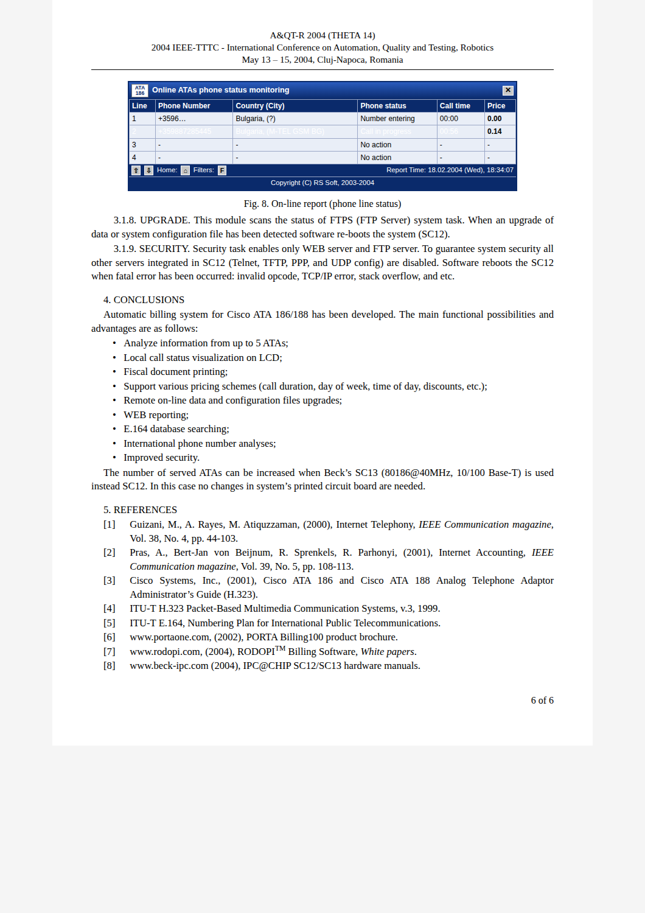A&QT-R 2004 (THETA 14)
2004 IEEE-TTTC - International Conference on Automation, Quality and Testing, Robotics
May 13 – 15, 2004, Cluj-Napoca, Romania
ATA
186 Online ATAs phone status monitoring ✕
| Line | Phone Number | Country (City) | Phone status | Call time | Price |
| --- | --- | --- | --- | --- | --- |
| 1 | +3596… | Bulgaria, (?) | Number entering | 00:00 | 0.00 |
| 2 | +359887285445 | Bulgaria, (M-TEL GSM BG) | Call in progress | 00:56 | 0.14 |
| 3 | - | - | No action | - | - |
| 4 | - | - | No action | - | - |
⇧⇩ Home: ⌂ Filters: F Report Time: 18.02.2004 (Wed), 18:34:07
Copyright (C) RS Soft, 2003-2004
Fig. 8. On-line report (phone line status)
3.1.8. UPGRADE. This module scans the status of FTPS (FTP Server) system task. When an upgrade of data or system configuration file has been detected software re-boots the system (SC12).
3.1.9. SECURITY. Security task enables only WEB server and FTP server. To guarantee system security all other servers integrated in SC12 (Telnet, TFTP, PPP, and UDP config) are disabled. Software reboots the SC12 when fatal error has been occurred: invalid opcode, TCP/IP error, stack overflow, and etc.
4. CONCLUSIONS
Automatic billing system for Cisco ATA 186/188 has been developed. The main functional possibilities and advantages are as follows:
Analyze information from up to 5 ATAs;
Local call status visualization on LCD;
Fiscal document printing;
Support various pricing schemes (call duration, day of week, time of day, discounts, etc.);
Remote on-line data and configuration files upgrades;
WEB reporting;
E.164 database searching;
International phone number analyses;
Improved security.
The number of served ATAs can be increased when Beck’s SC13 (80186@40MHz, 10/100 Base-T) is used instead SC12. In this case no changes in system’s printed circuit board are needed.
5. REFERENCES
Guizani, M., A. Rayes, M. Atiquzzaman, (2000), Internet Telephony, IEEE Communication magazine, Vol. 38, No. 4, pp. 44-103.
Pras, A., Bert-Jan von Beijnum, R. Sprenkels, R. Parhonyi, (2001), Internet Accounting, IEEE Communication magazine, Vol. 39, No. 5, pp. 108-113.
Cisco Systems, Inc., (2001), Cisco ATA 186 and Cisco ATA 188 Analog Telephone Adaptor Administrator’s Guide (H.323).
ITU-T H.323 Packet-Based Multimedia Communication Systems, v.3, 1999.
ITU-T E.164, Numbering Plan for International Public Telecommunications.
www.portaone.com, (2002), PORTA Billing100 product brochure.
www.rodopi.com, (2004), RODOPITM Billing Software, White papers.
www.beck-ipc.com (2004), IPC@CHIP SC12/SC13 hardware manuals.
6 of 6